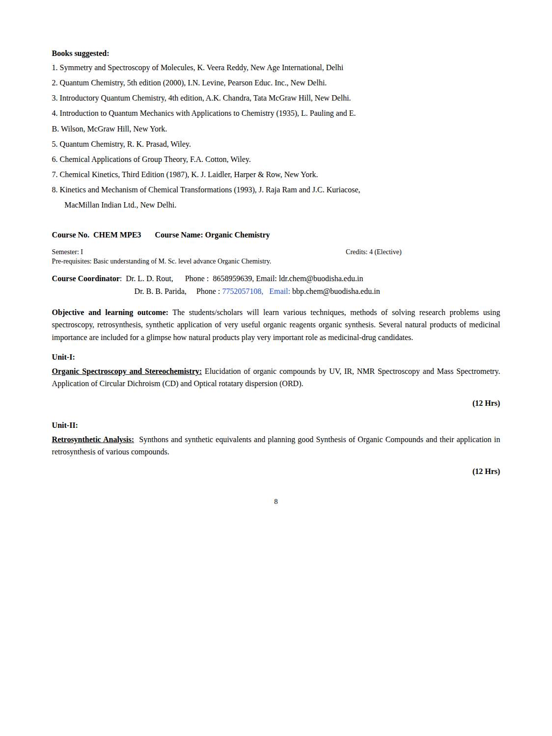Books suggested:
1. Symmetry and Spectroscopy of Molecules, K. Veera Reddy, New Age International, Delhi
2. Quantum Chemistry, 5th edition (2000), I.N. Levine, Pearson Educ. Inc., New Delhi.
3. Introductory Quantum Chemistry, 4th edition, A.K. Chandra, Tata McGraw Hill, New Delhi.
4. Introduction to Quantum Mechanics with Applications to Chemistry (1935), L. Pauling and E.
B. Wilson, McGraw Hill, New York.
5. Quantum Chemistry, R. K. Prasad, Wiley.
6. Chemical Applications of Group Theory, F.A. Cotton, Wiley.
7. Chemical Kinetics, Third Edition (1987), K. J. Laidler, Harper & Row, New York.
8. Kinetics and Mechanism of Chemical Transformations (1993), J. Raja Ram and J.C. Kuriacose,
MacMillan Indian Ltd., New Delhi.
Course No. CHEM MPE3 Course Name: Organic Chemistry
Semester: I Credits: 4 (Elective)
Pre-requisites: Basic understanding of M. Sc. level advance Organic Chemistry.
Course Coordinator: Dr. L. D. Rout, Phone : 8658959639, Email: ldr.chem@buodisha.edu.in Dr. B. B. Parida, Phone : 7752057108, Email: bbp.chem@buodisha.edu.in
Objective and learning outcome: The students/scholars will learn various techniques, methods of solving research problems using spectroscopy, retrosynthesis, synthetic application of very useful organic reagents organic synthesis. Several natural products of medicinal importance are included for a glimpse how natural products play very important role as medicinal-drug candidates.
Unit-I:
Organic Spectroscopy and Stereochemistry: Elucidation of organic compounds by UV, IR, NMR Spectroscopy and Mass Spectrometry. Application of Circular Dichroism (CD) and Optical rotatary dispersion (ORD).
(12 Hrs)
Unit-II:
Retrosynthetic Analysis: Synthons and synthetic equivalents and planning good Synthesis of Organic Compounds and their application in retrosynthesis of various compounds.
(12 Hrs)
8